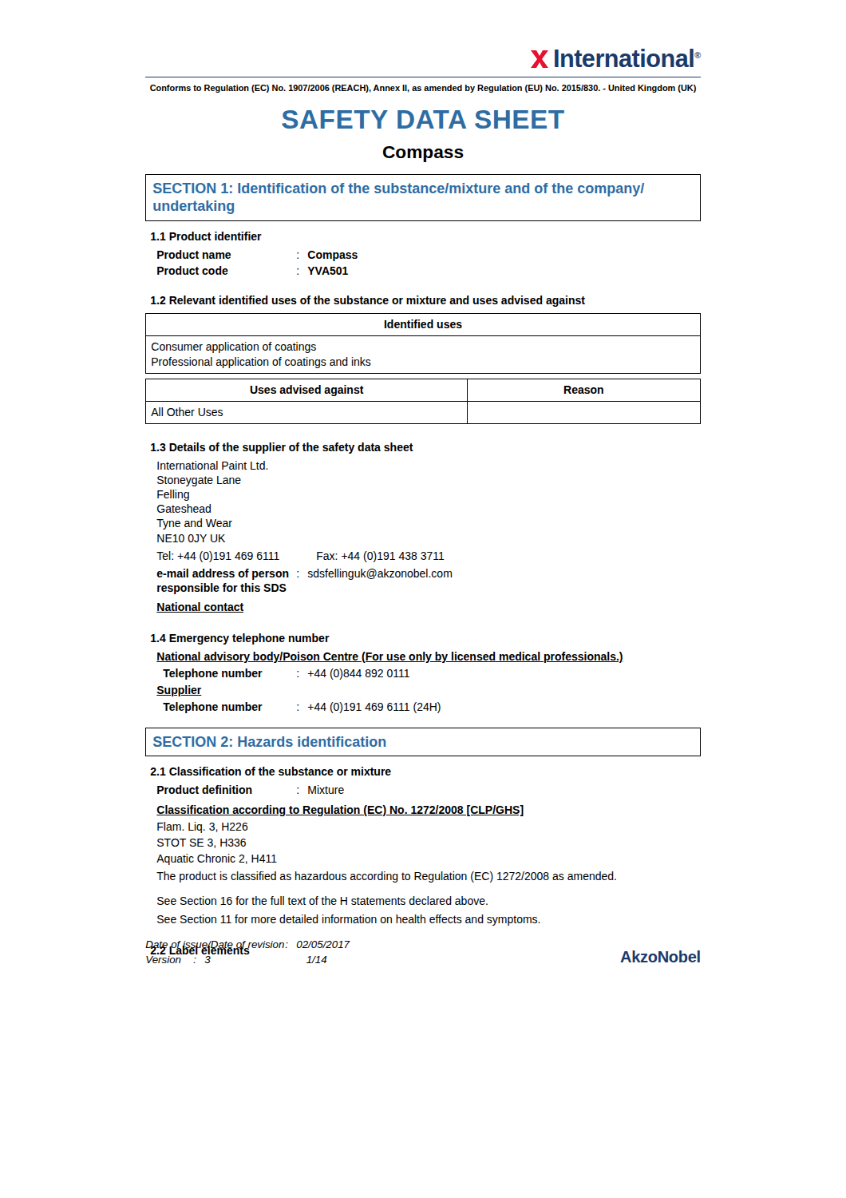International®
Conforms to Regulation (EC) No. 1907/2006 (REACH), Annex II, as amended by Regulation (EU) No. 2015/830. - United Kingdom (UK)
SAFETY DATA SHEET
Compass
SECTION 1: Identification of the substance/mixture and of the company/
undertaking
1.1 Product identifier
Product name : Compass
Product code : YVA501
1.2 Relevant identified uses of the substance or mixture and uses advised against
| Identified uses |
| --- |
| Consumer application of coatings Professional application of coatings and inks |
| Uses advised against | Reason |
| --- | --- |
| All Other Uses | |
1.3 Details of the supplier of the safety data sheet
International Paint Ltd.
Stoneygate Lane
Felling
Gateshead
Tyne and Wear
NE10 0JY UK
Tel: +44 (0)191 469 6111 Fax: +44 (0)191 438 3711
e-mail address of person
responsible for this SDS : sdsfellinguk@akzonobel.com
National contact
1.4 Emergency telephone number
National advisory body/Poison Centre (For use only by licensed medical professionals.)
Telephone number : +44 (0)844 892 0111
Supplier
Telephone number : +44 (0)191 469 6111 (24H)
SECTION 2: Hazards identification
2.1 Classification of the substance or mixture
Product definition : Mixture
Classification according to Regulation (EC) No. 1272/2008 [CLP/GHS]
Flam. Liq. 3, H226
STOT SE 3, H336
Aquatic Chronic 2, H411
The product is classified as hazardous according to Regulation (EC) 1272/2008 as amended.
See Section 16 for the full text of the H statements declared above.
See Section 11 for more detailed information on health effects and symptoms.
2.2 Label elements
Date of issue/Date of revision : 02/05/2017
Version : 3 1/14
Akzo Nobel